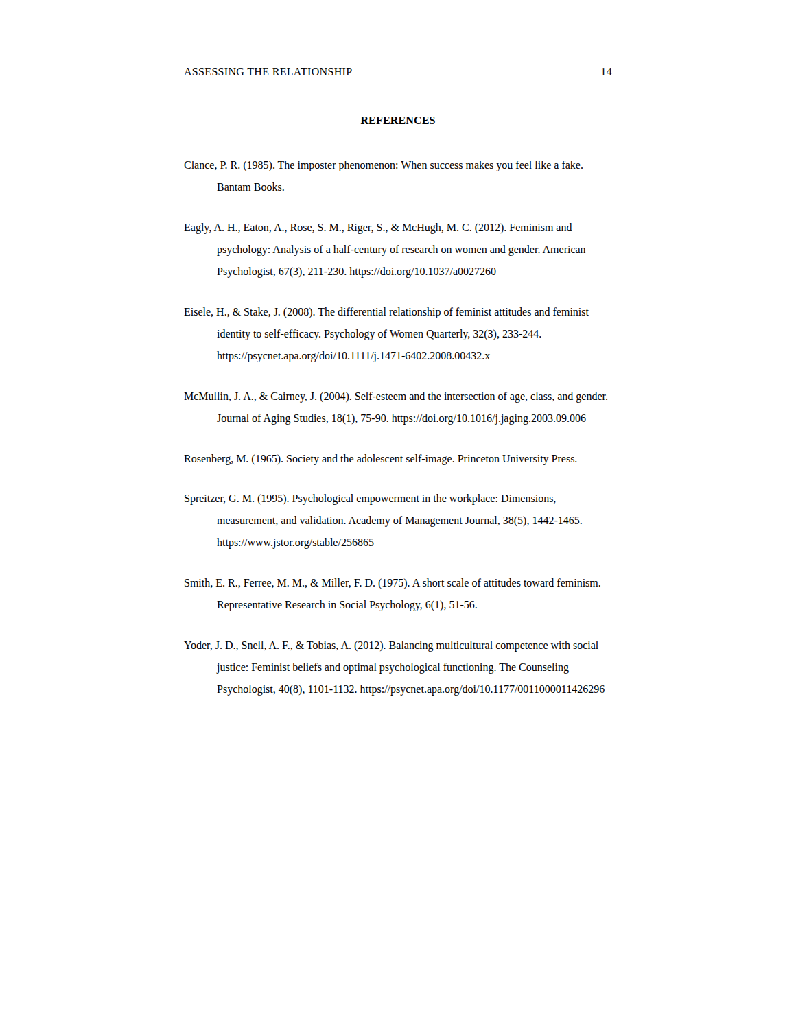Assessing the Relationship 14
REFERENCES
Clance, P. R. (1985). The imposter phenomenon: When success makes you feel like a fake. Bantam Books.
Eagly, A. H., Eaton, A., Rose, S. M., Riger, S., & McHugh, M. C. (2012). Feminism and psychology: Analysis of a half-century of research on women and gender. American Psychologist, 67(3), 211-230. https://doi.org/10.1037/a0027260
Eisele, H., & Stake, J. (2008). The differential relationship of feminist attitudes and feminist identity to self-efficacy. Psychology of Women Quarterly, 32(3), 233-244. https://psycnet.apa.org/doi/10.1111/j.1471-6402.2008.00432.x
McMullin, J. A., & Cairney, J. (2004). Self-esteem and the intersection of age, class, and gender. Journal of Aging Studies, 18(1), 75-90. https://doi.org/10.1016/j.jaging.2003.09.006
Rosenberg, M. (1965). Society and the adolescent self-image. Princeton University Press.
Spreitzer, G. M. (1995). Psychological empowerment in the workplace: Dimensions, measurement, and validation. Academy of Management Journal, 38(5), 1442-1465. https://www.jstor.org/stable/256865
Smith, E. R., Ferree, M. M., & Miller, F. D. (1975). A short scale of attitudes toward feminism. Representative Research in Social Psychology, 6(1), 51-56.
Yoder, J. D., Snell, A. F., & Tobias, A. (2012). Balancing multicultural competence with social justice: Feminist beliefs and optimal psychological functioning. The Counseling Psychologist, 40(8), 1101-1132. https://psycnet.apa.org/doi/10.1177/0011000011426296